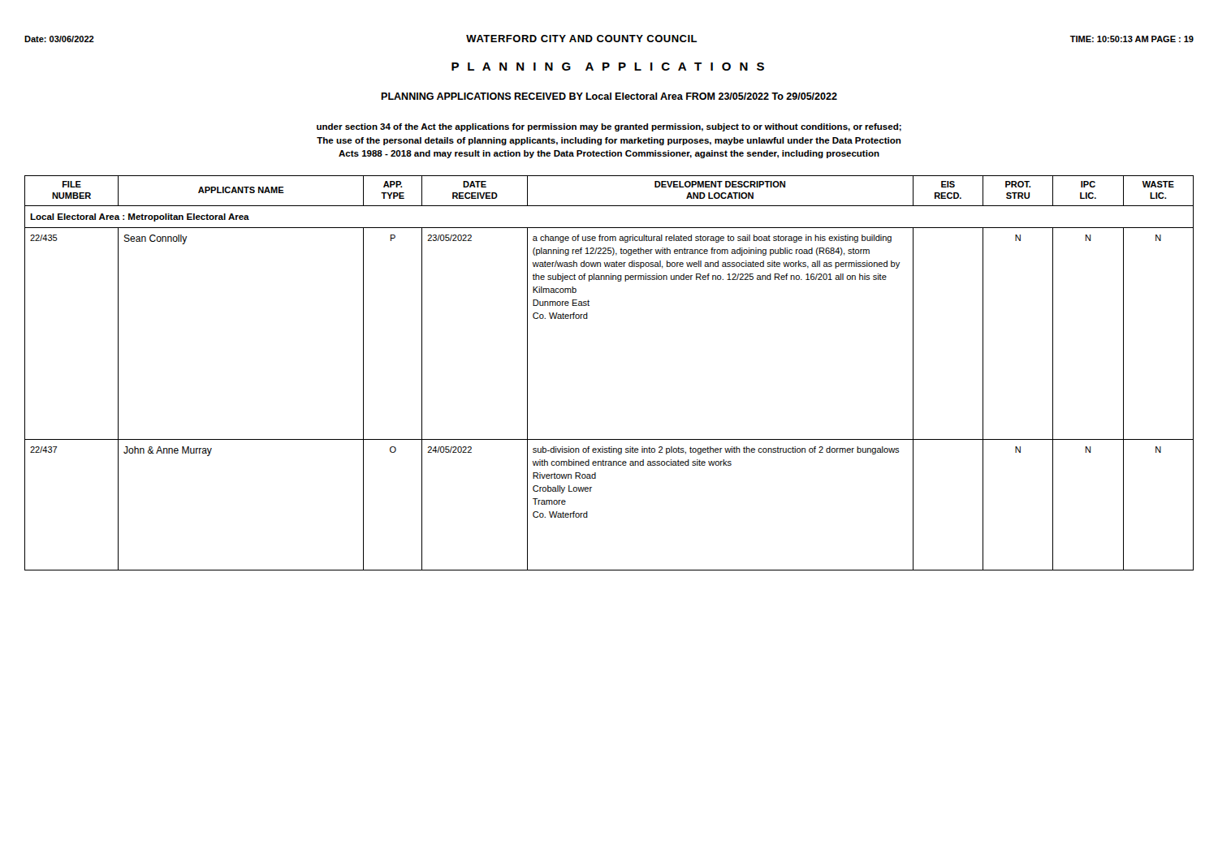Date: 03/06/2022
WATERFORD CITY AND COUNTY COUNCIL
TIME: 10:50:13 AM PAGE : 19
P L A N N I N G A P P L I C A T I O N S
PLANNING APPLICATIONS RECEIVED BY Local Electoral Area FROM 23/05/2022 To 29/05/2022
under section 34 of the Act the applications for permission may be granted permission, subject to or without conditions, or refused;
The use of the personal details of planning applicants, including for marketing purposes, maybe unlawful under the Data Protection
Acts 1988 - 2018 and may result in action by the Data Protection Commissioner, against the sender, including prosecution
| FILE NUMBER | APPLICANTS NAME | APP. TYPE | DATE RECEIVED | DEVELOPMENT DESCRIPTION AND LOCATION | EIS RECD. | PROT. STRU | IPC LIC. | WASTE LIC. |
| --- | --- | --- | --- | --- | --- | --- | --- | --- |
| Local Electoral Area : Metropolitan Electoral Area |
| 22/435 | Sean Connolly | P | 23/05/2022 | a change of use from agricultural related storage to sail boat storage in his existing building (planning ref 12/225), together with entrance from adjoining public road (R684), storm water/wash down water disposal, bore well and associated site works, all as permissioned by the subject of planning permission under Ref no. 12/225 and Ref no. 16/201 all on his site Kilmacomb Dunmore East Co. Waterford | | N | N | N |
| 22/437 | John & Anne Murray | O | 24/05/2022 | sub-division of existing site into 2 plots, together with the construction of 2 dormer bungalows with combined entrance and associated site works Rivertown Road Crobally Lower Tramore Co. Waterford | | N | N | N |